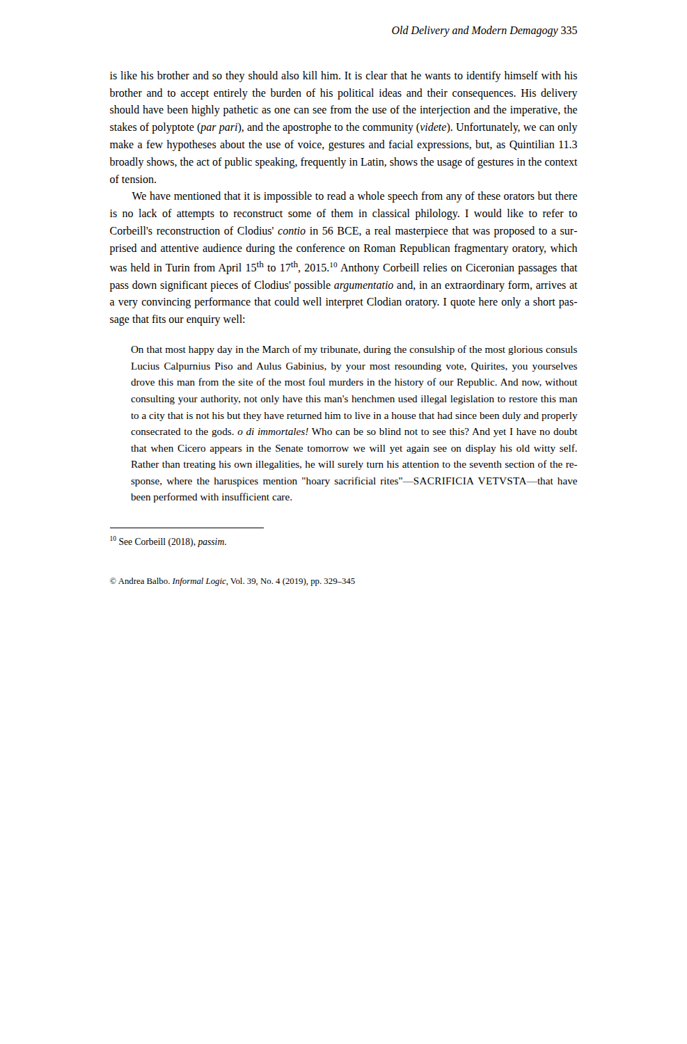Old Delivery and Modern Demagogy 335
is like his brother and so they should also kill him. It is clear that he wants to identify himself with his brother and to accept entirely the burden of his political ideas and their consequences. His delivery should have been highly pathetic as one can see from the use of the interjection and the imperative, the stakes of polyptote (par pari), and the apostrophe to the community (videte). Unfortunately, we can only make a few hypotheses about the use of voice, gestures and facial expressions, but, as Quintilian 11.3 broadly shows, the act of public speaking, frequently in Latin, shows the usage of gestures in the context of tension.
We have mentioned that it is impossible to read a whole speech from any of these orators but there is no lack of attempts to reconstruct some of them in classical philology. I would like to refer to Corbeill's reconstruction of Clodius' contio in 56 BCE, a real masterpiece that was proposed to a surprised and attentive audience during the conference on Roman Republican fragmentary oratory, which was held in Turin from April 15th to 17th, 2015.10 Anthony Corbeill relies on Ciceronian passages that pass down significant pieces of Clodius' possible argumentatio and, in an extraordinary form, arrives at a very convincing performance that could well interpret Clodian oratory. I quote here only a short passage that fits our enquiry well:
On that most happy day in the March of my tribunate, during the consulship of the most glorious consuls Lucius Calpurnius Piso and Aulus Gabinius, by your most resounding vote, Quirites, you yourselves drove this man from the site of the most foul murders in the history of our Republic. And now, without consulting your authority, not only have this man's henchmen used illegal legislation to restore this man to a city that is not his but they have returned him to live in a house that had since been duly and properly consecrated to the gods. o di immortales! Who can be so blind not to see this? And yet I have no doubt that when Cicero appears in the Senate tomorrow we will yet again see on display his old witty self. Rather than treating his own illegalities, he will surely turn his attention to the seventh section of the response, where the haruspices mention "hoary sacrificial rites"—SACRIFICIA VETVSTA—that have been performed with insufficient care.
10 See Corbeill (2018), passim.
© Andrea Balbo. Informal Logic, Vol. 39, No. 4 (2019), pp. 329–345